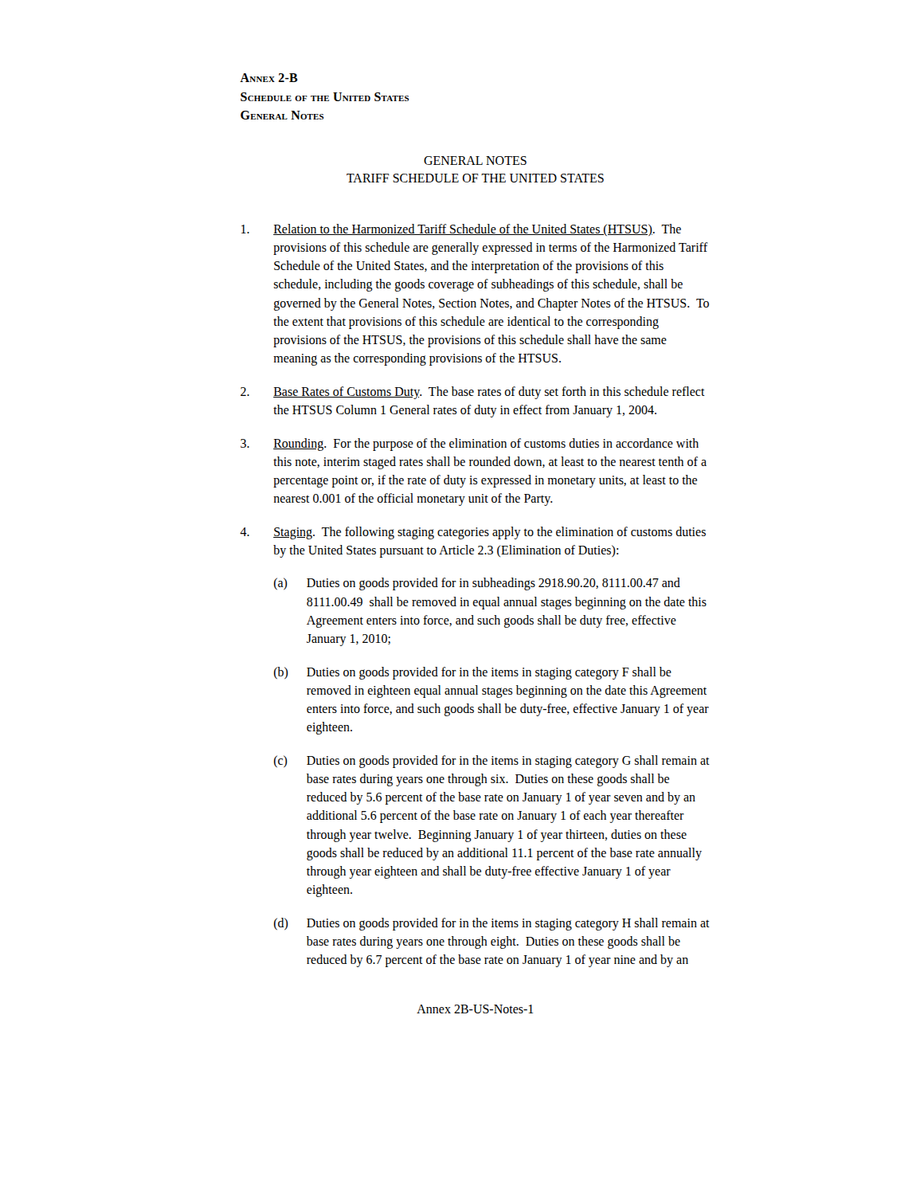Annex 2-B
Schedule of the United States
General Notes
GENERAL NOTES
TARIFF SCHEDULE OF THE UNITED STATES
1.
Relation to the Harmonized Tariff Schedule of the United States (HTSUS). The provisions of this schedule are generally expressed in terms of the Harmonized Tariff Schedule of the United States, and the interpretation of the provisions of this schedule, including the goods coverage of subheadings of this schedule, shall be governed by the General Notes, Section Notes, and Chapter Notes of the HTSUS. To the extent that provisions of this schedule are identical to the corresponding provisions of the HTSUS, the provisions of this schedule shall have the same meaning as the corresponding provisions of the HTSUS.
2.
Base Rates of Customs Duty. The base rates of duty set forth in this schedule reflect the HTSUS Column 1 General rates of duty in effect from January 1, 2004.
3.
Rounding. For the purpose of the elimination of customs duties in accordance with this note, interim staged rates shall be rounded down, at least to the nearest tenth of a percentage point or, if the rate of duty is expressed in monetary units, at least to the nearest 0.001 of the official monetary unit of the Party.
4.
Staging. The following staging categories apply to the elimination of customs duties by the United States pursuant to Article 2.3 (Elimination of Duties):
(a)
Duties on goods provided for in subheadings 2918.90.20, 8111.00.47 and 8111.00.49 shall be removed in equal annual stages beginning on the date this Agreement enters into force, and such goods shall be duty free, effective January 1, 2010;
(b)
Duties on goods provided for in the items in staging category F shall be removed in eighteen equal annual stages beginning on the date this Agreement enters into force, and such goods shall be duty-free, effective January 1 of year eighteen.
(c)
Duties on goods provided for in the items in staging category G shall remain at base rates during years one through six. Duties on these goods shall be reduced by 5.6 percent of the base rate on January 1 of year seven and by an additional 5.6 percent of the base rate on January 1 of each year thereafter through year twelve. Beginning January 1 of year thirteen, duties on these goods shall be reduced by an additional 11.1 percent of the base rate annually through year eighteen and shall be duty-free effective January 1 of year eighteen.
(d)
Duties on goods provided for in the items in staging category H shall remain at base rates during years one through eight. Duties on these goods shall be reduced by 6.7 percent of the base rate on January 1 of year nine and by an
Annex 2B-US-Notes-1